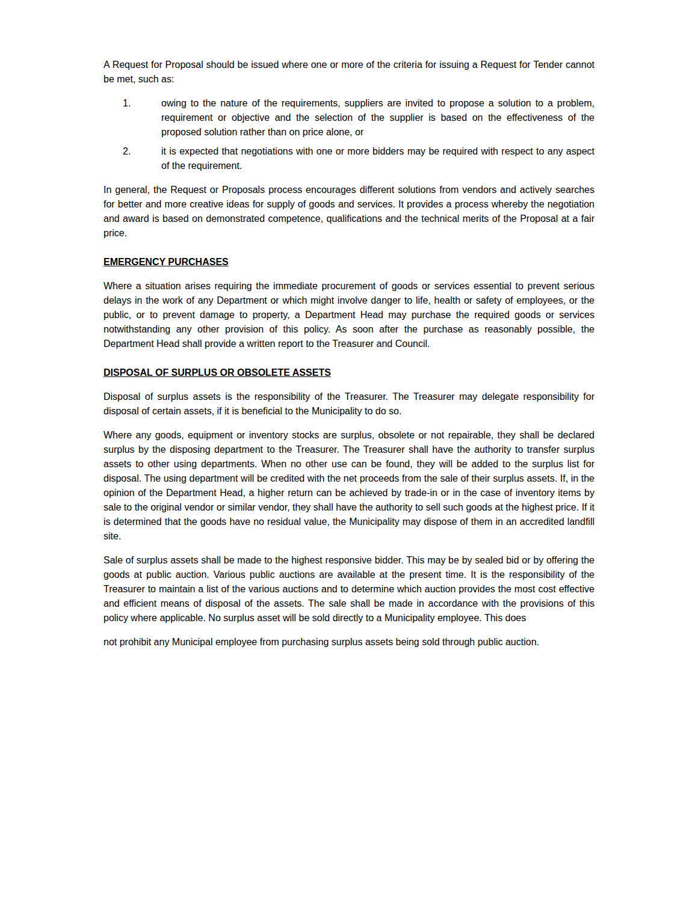A Request for Proposal should be issued where one or more of the criteria for issuing a Request for Tender cannot be met, such as:
owing to the nature of the requirements, suppliers are invited to propose a solution to a problem, requirement or objective and the selection of the supplier is based on the effectiveness of the proposed solution rather than on price alone, or
it is expected that negotiations with one or more bidders may be required with respect to any aspect of the requirement.
In general, the Request or Proposals process encourages different solutions from vendors and actively searches for better and more creative ideas for supply of goods and services. It provides a process whereby the negotiation and award is based on demonstrated competence, qualifications and the technical merits of the Proposal at a fair price.
Emergency Purchases
Where a situation arises requiring the immediate procurement of goods or services essential to prevent serious delays in the work of any Department or which might involve danger to life, health or safety of employees, or the public, or to prevent damage to property, a Department Head may purchase the required goods or services notwithstanding any other provision of this policy. As soon after the purchase as reasonably possible, the Department Head shall provide a written report to the Treasurer and Council.
Disposal of Surplus or Obsolete Assets
Disposal of surplus assets is the responsibility of the Treasurer. The Treasurer may delegate responsibility for disposal of certain assets, if it is beneficial to the Municipality to do so.
Where any goods, equipment or inventory stocks are surplus, obsolete or not repairable, they shall be declared surplus by the disposing department to the Treasurer. The Treasurer shall have the authority to transfer surplus assets to other using departments. When no other use can be found, they will be added to the surplus list for disposal. The using department will be credited with the net proceeds from the sale of their surplus assets. If, in the opinion of the Department Head, a higher return can be achieved by trade-in or in the case of inventory items by sale to the original vendor or similar vendor, they shall have the authority to sell such goods at the highest price. If it is determined that the goods have no residual value, the Municipality may dispose of them in an accredited landfill site.
Sale of surplus assets shall be made to the highest responsive bidder. This may be by sealed bid or by offering the goods at public auction. Various public auctions are available at the present time. It is the responsibility of the Treasurer to maintain a list of the various auctions and to determine which auction provides the most cost effective and efficient means of disposal of the assets. The sale shall be made in accordance with the provisions of this policy where applicable. No surplus asset will be sold directly to a Municipality employee. This does
not prohibit any Municipal employee from purchasing surplus assets being sold through public auction.